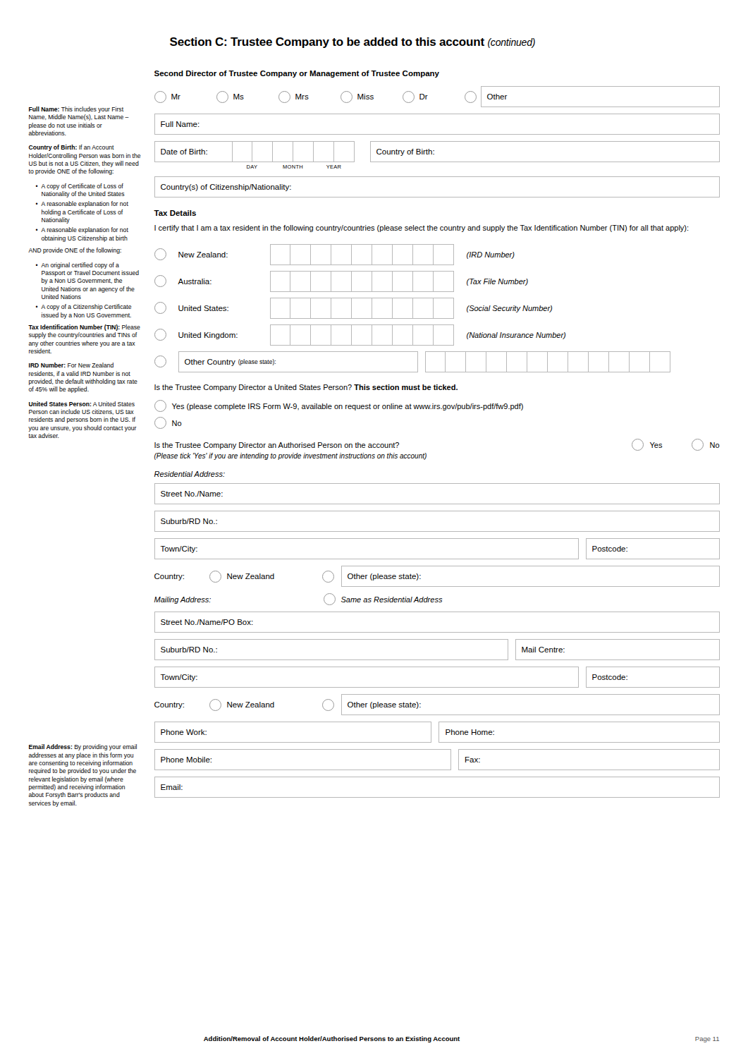Section C: Trustee Company to be added to this account (continued)
Full Name: This includes your First Name, Middle Name(s), Last Name – please do not use initials or abbreviations.
Country of Birth: If an Account Holder/Controlling Person was born in the US but is not a US Citizen, they will need to provide ONE of the following:
A copy of Certificate of Loss of Nationality of the United States
A reasonable explanation for not holding a Certificate of Loss of Nationality
A reasonable explanation for not obtaining US Citizenship at birth
AND provide ONE of the following:
An original certified copy of a Passport or Travel Document issued by a Non US Government, the United Nations or an agency of the United Nations
A copy of a Citizenship Certificate issued by a Non US Government.
Tax Identification Number (TIN): Please supply the country/countries and TINs of any other countries where you are a tax resident.
IRD Number: For New Zealand residents, if a valid IRD Number is not provided, the default withholding tax rate of 45% will be applied.
United States Person: A United States Person can include US citizens, US tax residents and persons born in the US. If you are unsure, you should contact your tax adviser.
Email Address: By providing your email addresses at any place in this form you are consenting to receiving information required to be provided to you under the relevant legislation by email (where permitted) and receiving information about Forsyth Barr's products and services by email.
Second Director of Trustee Company or Management of Trustee Company
Mr
Ms
Mrs
Miss
Dr
Other
Full Name:
Date of Birth:
DAY MONTH YEAR
Country of Birth:
Country(s) of Citizenship/Nationality:
Tax Details
I certify that I am a tax resident in the following country/countries (please select the country and supply the Tax Identification Number (TIN) for all that apply):
New Zealand:
(IRD Number)
Australia:
(Tax File Number)
United States:
(Social Security Number)
United Kingdom:
(National Insurance Number)
Other Country (please state):
Is the Trustee Company Director a United States Person? This section must be ticked.
Yes (please complete IRS Form W-9, available on request or online at www.irs.gov/pub/irs-pdf/fw9.pdf)
No
Is the Trustee Company Director an Authorised Person on the account?
Yes No
(Please tick 'Yes' if you are intending to provide investment instructions on this account)
Residential Address:
Street No./Name:
Suburb/RD No.:
Town/City:
Postcode:
Country:
New Zealand
Other (please state):
Mailing Address:
Same as Residential Address
Street No./Name/PO Box:
Suburb/RD No.:
Mail Centre:
Town/City:
Postcode:
Country:
New Zealand
Other (please state):
Phone Work:
Phone Home:
Phone Mobile:
Fax:
Email:
Addition/Removal of Account Holder/Authorised Persons to an Existing Account Page 11